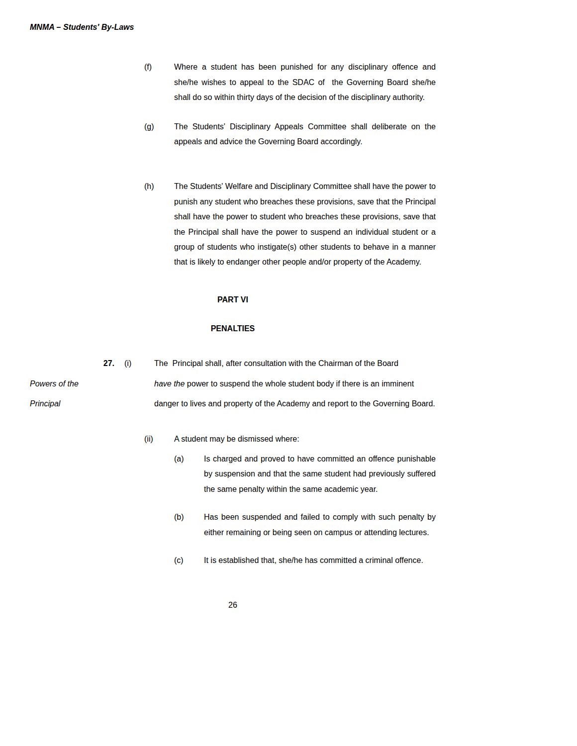MNMA – Students' By-Laws
(f)
Where a student has been punished for any disciplinary offence and she/he wishes to appeal to the SDAC of the Governing Board she/he shall do so within thirty days of the decision of the disciplinary authority.
(g)
The Students' Disciplinary Appeals Committee shall deliberate on the appeals and advice the Governing Board accordingly.
(h)
The Students' Welfare and Disciplinary Committee shall have the power to punish any student who breaches these provisions, save that the Principal shall have the power to student who breaches these provisions, save that the Principal shall have the power to suspend an individual student or a group of students who instigate(s) other students to behave in a manner that is likely to endanger other people and/or property of the Academy.
PART VI
PENALTIES
27.
(i)
The Principal shall, after consultation with the Chairman of the Board
Powers of the
have the power to suspend the whole student body if there is an imminent
Principal
danger to lives and property of the Academy and report to the Governing Board.
(ii)
A student may be dismissed where:
(a)
Is charged and proved to have committed an offence punishable by suspension and that the same student had previously suffered the same penalty within the same academic year.
(b)
Has been suspended and failed to comply with such penalty by either remaining or being seen on campus or attending lectures.
(c)
It is established that, she/he has committed a criminal offence.
26